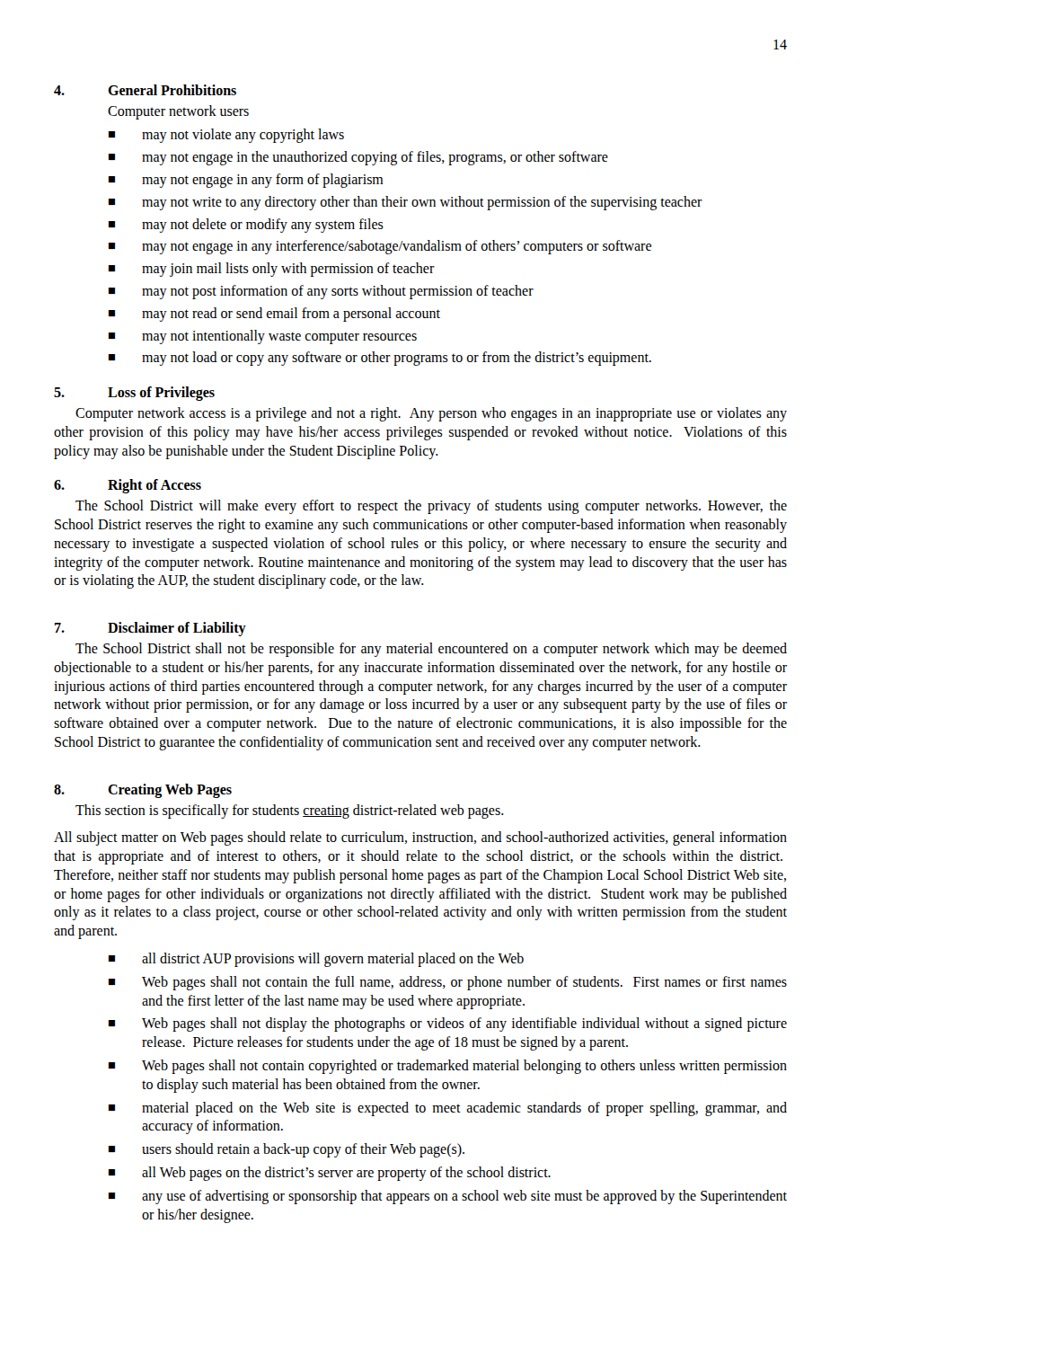14
4. General Prohibitions
Computer network users
may not violate any copyright laws
may not engage in the unauthorized copying of files, programs, or other software
may not engage in any form of plagiarism
may not write to any directory other than their own without permission of the supervising teacher
may not delete or modify any system files
may not engage in any interference/sabotage/vandalism of others’ computers or software
may join mail lists only with permission of teacher
may not post information of any sorts without permission of teacher
may not read or send email from a personal account
may not intentionally waste computer resources
may not load or copy any software or other programs to or from the district’s equipment.
5. Loss of Privileges
Computer network access is a privilege and not a right. Any person who engages in an inappropriate use or violates any other provision of this policy may have his/her access privileges suspended or revoked without notice. Violations of this policy may also be punishable under the Student Discipline Policy.
6. Right of Access
The School District will make every effort to respect the privacy of students using computer networks. However, the School District reserves the right to examine any such communications or other computer-based information when reasonably necessary to investigate a suspected violation of school rules or this policy, or where necessary to ensure the security and integrity of the computer network. Routine maintenance and monitoring of the system may lead to discovery that the user has or is violating the AUP, the student disciplinary code, or the law.
7. Disclaimer of Liability
The School District shall not be responsible for any material encountered on a computer network which may be deemed objectionable to a student or his/her parents, for any inaccurate information disseminated over the network, for any hostile or injurious actions of third parties encountered through a computer network, for any charges incurred by the user of a computer network without prior permission, or for any damage or loss incurred by a user or any subsequent party by the use of files or software obtained over a computer network. Due to the nature of electronic communications, it is also impossible for the School District to guarantee the confidentiality of communication sent and received over any computer network.
8. Creating Web Pages
This section is specifically for students creating district-related web pages.
All subject matter on Web pages should relate to curriculum, instruction, and school-authorized activities, general information that is appropriate and of interest to others, or it should relate to the school district, or the schools within the district. Therefore, neither staff nor students may publish personal home pages as part of the Champion Local School District Web site, or home pages for other individuals or organizations not directly affiliated with the district. Student work may be published only as it relates to a class project, course or other school-related activity and only with written permission from the student and parent.
all district AUP provisions will govern material placed on the Web
Web pages shall not contain the full name, address, or phone number of students. First names or first names and the first letter of the last name may be used where appropriate.
Web pages shall not display the photographs or videos of any identifiable individual without a signed picture release. Picture releases for students under the age of 18 must be signed by a parent.
Web pages shall not contain copyrighted or trademarked material belonging to others unless written permission to display such material has been obtained from the owner.
material placed on the Web site is expected to meet academic standards of proper spelling, grammar, and accuracy of information.
users should retain a back-up copy of their Web page(s).
all Web pages on the district’s server are property of the school district.
any use of advertising or sponsorship that appears on a school web site must be approved by the Superintendent or his/her designee.